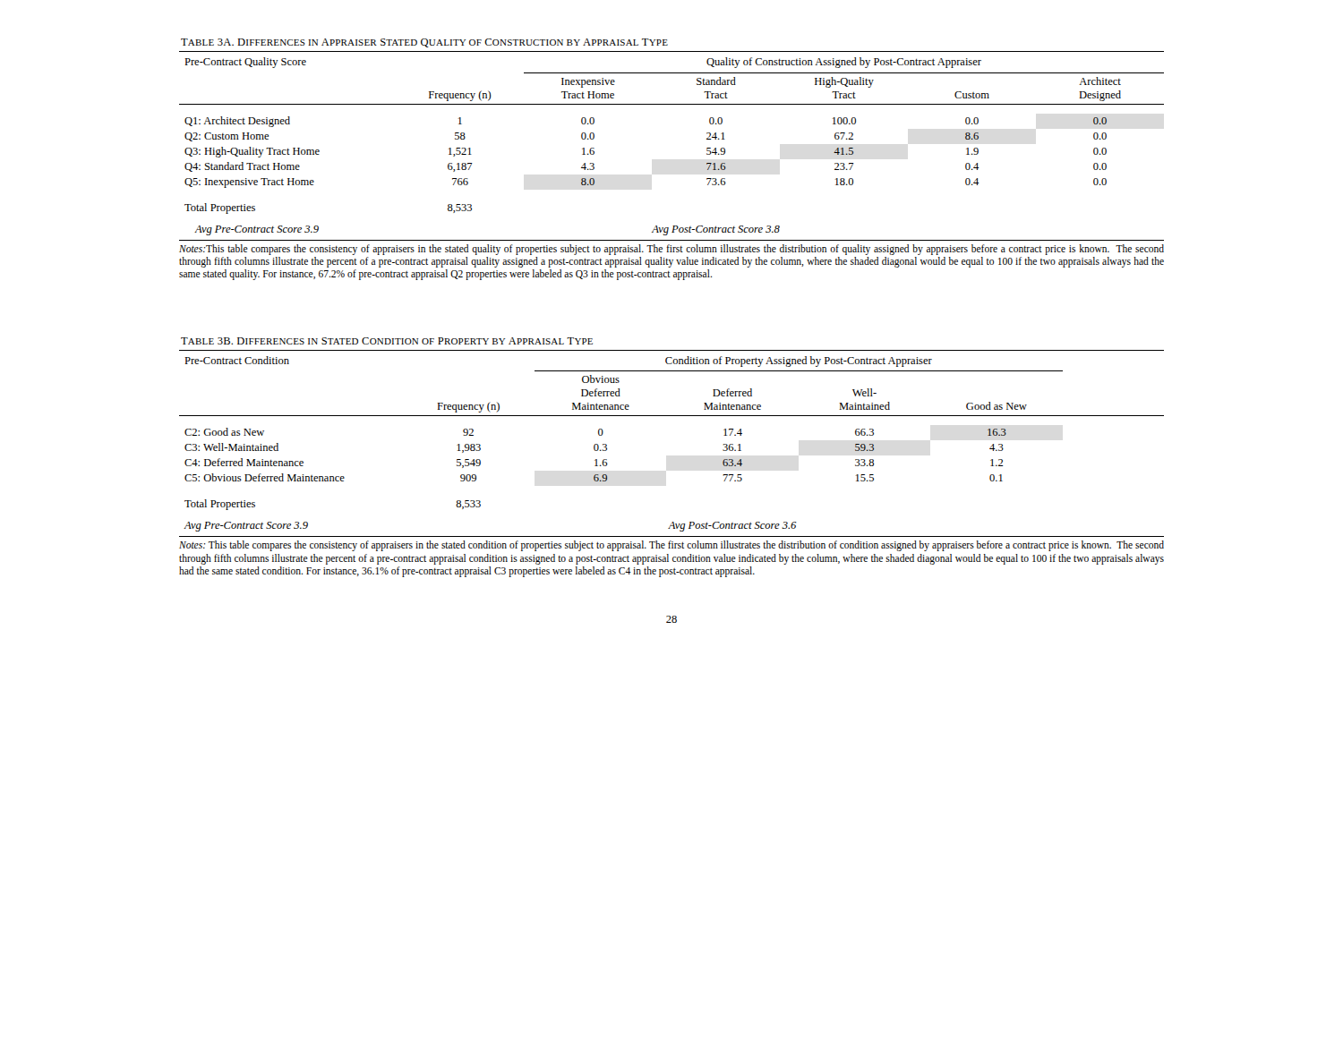TABLE 3A. DIFFERENCES IN APPRAISER STATED QUALITY OF CONSTRUCTION BY APPRAISAL TYPE
| Pre-Contract Quality Score | | Quality of Construction Assigned by Post-Contract Appraiser |
| | Frequency (n) | Inexpensive Tract Home | Standard Tract | High-Quality Tract | Custom | Architect Designed |
| Q1: Architect Designed | 1 | 0.0 | 0.0 | 100.0 | 0.0 | 0.0 |
| Q2: Custom Home | 58 | 0.0 | 24.1 | 67.2 | 8.6 | 0.0 |
| Q3: High-Quality Tract Home | 1,521 | 1.6 | 54.9 | 41.5 | 1.9 | 0.0 |
| Q4: Standard Tract Home | 6,187 | 4.3 | 71.6 | 23.7 | 0.4 | 0.0 |
| Q5: Inexpensive Tract Home | 766 | 8.0 | 73.6 | 18.0 | 0.4 | 0.0 |
| Total Properties | 8,533 | |
| Avg Pre-Contract Score 3.9 | | Avg Post-Contract Score 3.8 | |
Notes: This table compares the consistency of appraisers in the stated quality of properties subject to appraisal. The first column illustrates the distribution of quality assigned by appraisers before a contract price is known. The second through fifth columns illustrate the percent of a pre-contract appraisal quality assigned a post-contract appraisal quality value indicated by the column, where the shaded diagonal would be equal to 100 if the two appraisals always had the same stated quality. For instance, 67.2% of pre-contract appraisal Q2 properties were labeled as Q3 in the post-contract appraisal.
TABLE 3B. DIFFERENCES IN STATED CONDITION OF PROPERTY BY APPRAISAL TYPE
| Pre-Contract Condition | | Condition of Property Assigned by Post-Contract Appraiser | |
| | Frequency (n) | Obvious Deferred Maintenance | Deferred Maintenance | Well- Maintained | Good as New | |
| C2: Good as New | 92 | 0 | 17.4 | 66.3 | 16.3 | |
| C3: Well-Maintained | 1,983 | 0.3 | 36.1 | 59.3 | 4.3 | |
| C4: Deferred Maintenance | 5,549 | 1.6 | 63.4 | 33.8 | 1.2 | |
| C5: Obvious Deferred Maintenance | 909 | 6.9 | 77.5 | 15.5 | 0.1 | |
| Total Properties | 8,533 | |
| Avg Pre-Contract Score 3.9 | | Avg Post-Contract Score 3.6 | |
Notes: This table compares the consistency of appraisers in the stated condition of properties subject to appraisal. The first column illustrates the distribution of condition assigned by appraisers before a contract price is known. The second through fifth columns illustrate the percent of a pre-contract appraisal condition is assigned to a post-contract appraisal condition value indicated by the column, where the shaded diagonal would be equal to 100 if the two appraisals always had the same stated condition. For instance, 36.1% of pre-contract appraisal C3 properties were labeled as C4 in the post-contract appraisal.
28